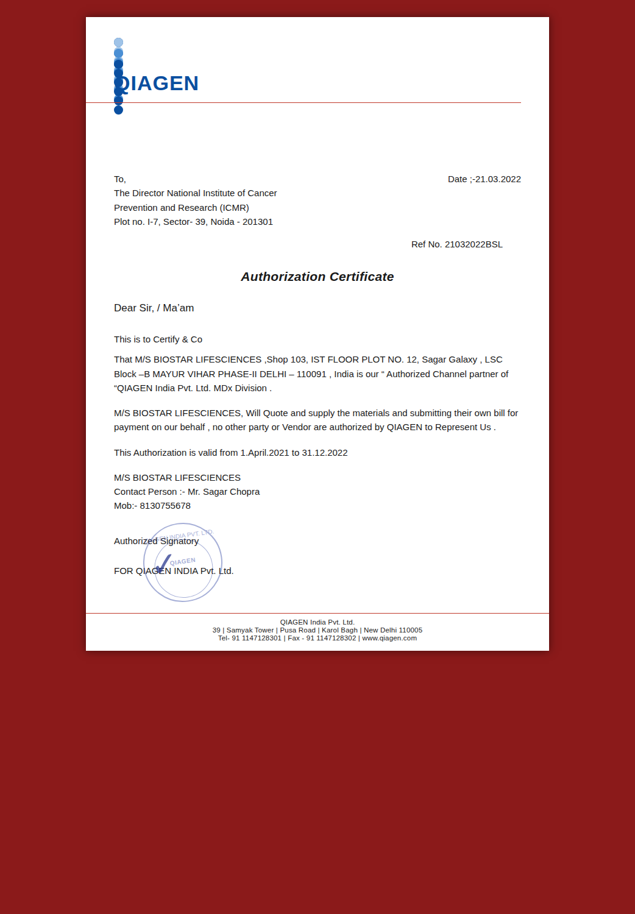QIAGEN
Date ;-21.03.2022
To,
The Director National Institute of Cancer
Prevention and Research (ICMR)
Plot no. I-7, Sector- 39, Noida - 201301
Ref No. 21032022BSL
Authorization Certificate
Dear Sir, / Ma’am
This is to Certify & Co
That M/S BIOSTAR LIFESCIENCES ,Shop 103, IST FLOOR PLOT NO. 12, Sagar Galaxy , LSC Block –B MAYUR VIHAR PHASE-II DELHI – 110091 , India is our “ Authorized Channel partner of “QIAGEN India Pvt. Ltd. MDx Division .
M/S BIOSTAR LIFESCIENCES, Will Quote and supply the materials and submitting their own bill for payment on our behalf , no other party or Vendor are authorized by QIAGEN to Represent Us .
This Authorization is valid from 1.April.2021 to 31.12.2022
M/S BIOSTAR LIFESCIENCES
Contact Person :- Mr. Sagar Chopra
Mob:- 8130755678
QIAGEN INDIA PVT. LTD.
QIAGEN
✓
Authorized Signatory
FOR QIAGEN INDIA Pvt. Ltd.
QIAGEN India Pvt. Ltd.
39 | Samyak Tower | Pusa Road | Karol Bagh | New Delhi 110005
Tel- 91 1147128301 | Fax - 91 1147128302 | www.qiagen.com